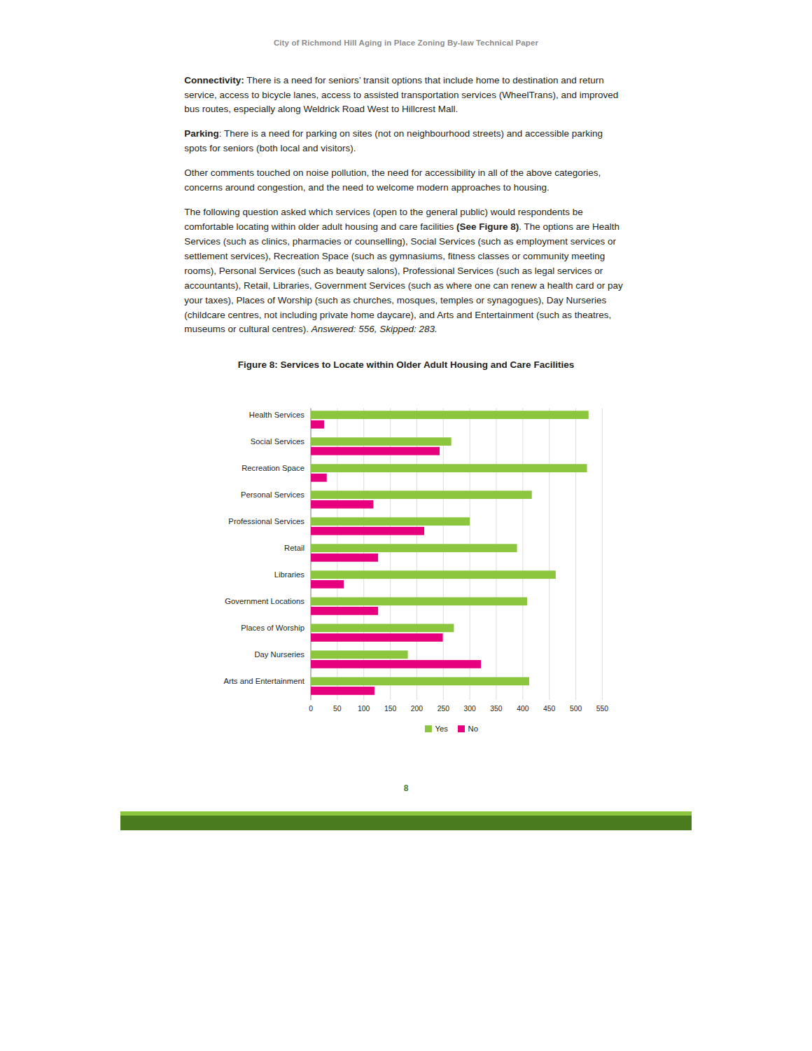City of Richmond Hill Aging in Place Zoning By-law Technical Paper
Connectivity: There is a need for seniors’ transit options that include home to destination and return service, access to bicycle lanes, access to assisted transportation services (WheelTrans), and improved bus routes, especially along Weldrick Road West to Hillcrest Mall.
Parking: There is a need for parking on sites (not on neighbourhood streets) and accessible parking spots for seniors (both local and visitors).
Other comments touched on noise pollution, the need for accessibility in all of the above categories, concerns around congestion, and the need to welcome modern approaches to housing.
The following question asked which services (open to the general public) would respondents be comfortable locating within older adult housing and care facilities (See Figure 8). The options are Health Services (such as clinics, pharmacies or counselling), Social Services (such as employment services or settlement services), Recreation Space (such as gymnasiums, fitness classes or community meeting rooms), Personal Services (such as beauty salons), Professional Services (such as legal services or accountants), Retail, Libraries, Government Services (such as where one can renew a health card or pay your taxes), Places of Worship (such as churches, mosques, temples or synagogues), Day Nurseries (childcare centres, not including private home daycare), and Arts and Entertainment (such as theatres, museums or cultural centres). Answered: 556, Skipped: 283.
Figure 8: Services to Locate within Older Adult Housing and Care Facilities
Health Services Social Services Recreation Space Personal Services Professional Services Retail Libraries Government Locations Places of Worship Day Nurseries Arts and Entertainment 0 50 100 150 200 250 300 350 400 450 500 550 Yes No
8